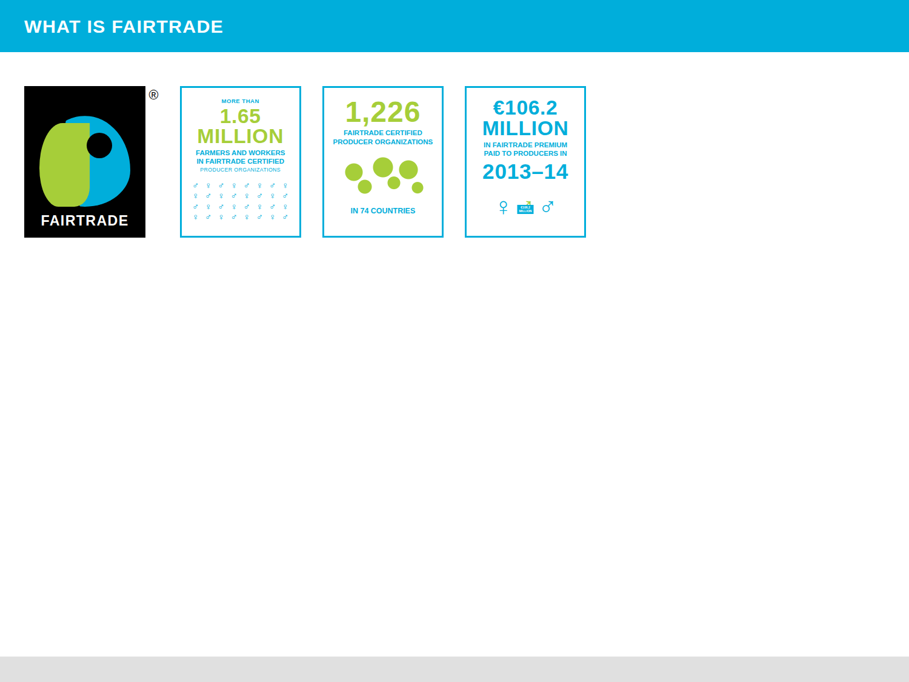What is Fairtrade
FAIRTRADE
®
More than 1.65 MILLION Farmers and workers
in Fairtrade certified Producer Organizations
♂♀♂♀♂♀♂♀ ♀♂♀♂♀♂♀♂ ♂♀♂♀♂♀♂♀ ♀♂♀♂♀♂♀♂
1,226 Fairtrade certified
Producer Organizations
in 74 countries
€106.2 MILLION in Fairtrade Premium
paid to producers in 2013–14
♀ ♂€106.2
MILLION ♂